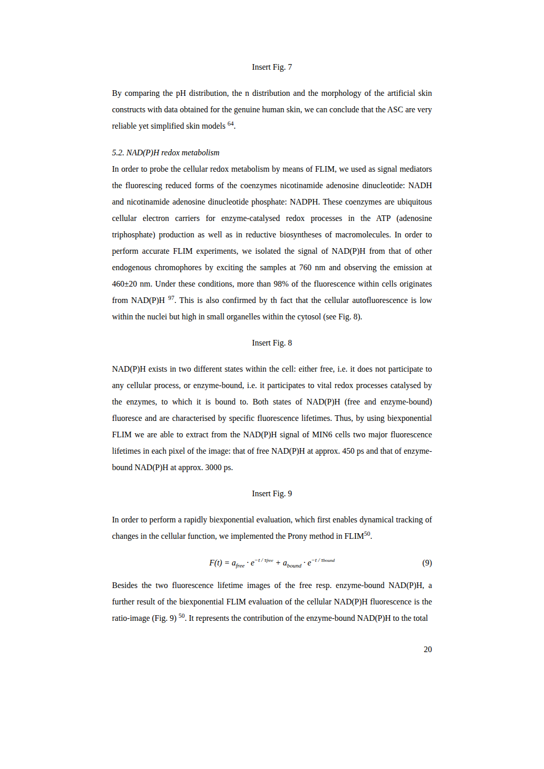Insert Fig. 7
By comparing the pH distribution, the n distribution and the morphology of the artificial skin constructs with data obtained for the genuine human skin, we can conclude that the ASC are very reliable yet simplified skin models 64.
5.2. NAD(P)H redox metabolism
In order to probe the cellular redox metabolism by means of FLIM, we used as signal mediators the fluorescing reduced forms of the coenzymes nicotinamide adenosine dinucleotide: NADH and nicotinamide adenosine dinucleotide phosphate: NADPH. These coenzymes are ubiquitous cellular electron carriers for enzyme-catalysed redox processes in the ATP (adenosine triphosphate) production as well as in reductive biosyntheses of macromolecules. In order to perform accurate FLIM experiments, we isolated the signal of NAD(P)H from that of other endogenous chromophores by exciting the samples at 760 nm and observing the emission at 460±20 nm. Under these conditions, more than 98% of the fluorescence within cells originates from NAD(P)H 97. This is also confirmed by th fact that the cellular autofluorescence is low within the nuclei but high in small organelles within the cytosol (see Fig. 8).
Insert Fig. 8
NAD(P)H exists in two different states within the cell: either free, i.e. it does not participate to any cellular process, or enzyme-bound, i.e. it participates to vital redox processes catalysed by the enzymes, to which it is bound to. Both states of NAD(P)H (free and enzyme-bound) fluoresce and are characterised by specific fluorescence lifetimes. Thus, by using biexponential FLIM we are able to extract from the NAD(P)H signal of MIN6 cells two major fluorescence lifetimes in each pixel of the image: that of free NAD(P)H at approx. 450 ps and that of enzyme-bound NAD(P)H at approx. 3000 ps.
Insert Fig. 9
In order to perform a rapidly biexponential evaluation, which first enables dynamical tracking of changes in the cellular function, we implemented the Prony method in FLIM50.
F(t) = afree · e−t / τfree + abound · e−t / τbound (9)
Besides the two fluorescence lifetime images of the free resp. enzyme-bound NAD(P)H, a further result of the biexponential FLIM evaluation of the cellular NAD(P)H fluorescence is the ratio-image (Fig. 9) 50. It represents the contribution of the enzyme-bound NAD(P)H to the total
20